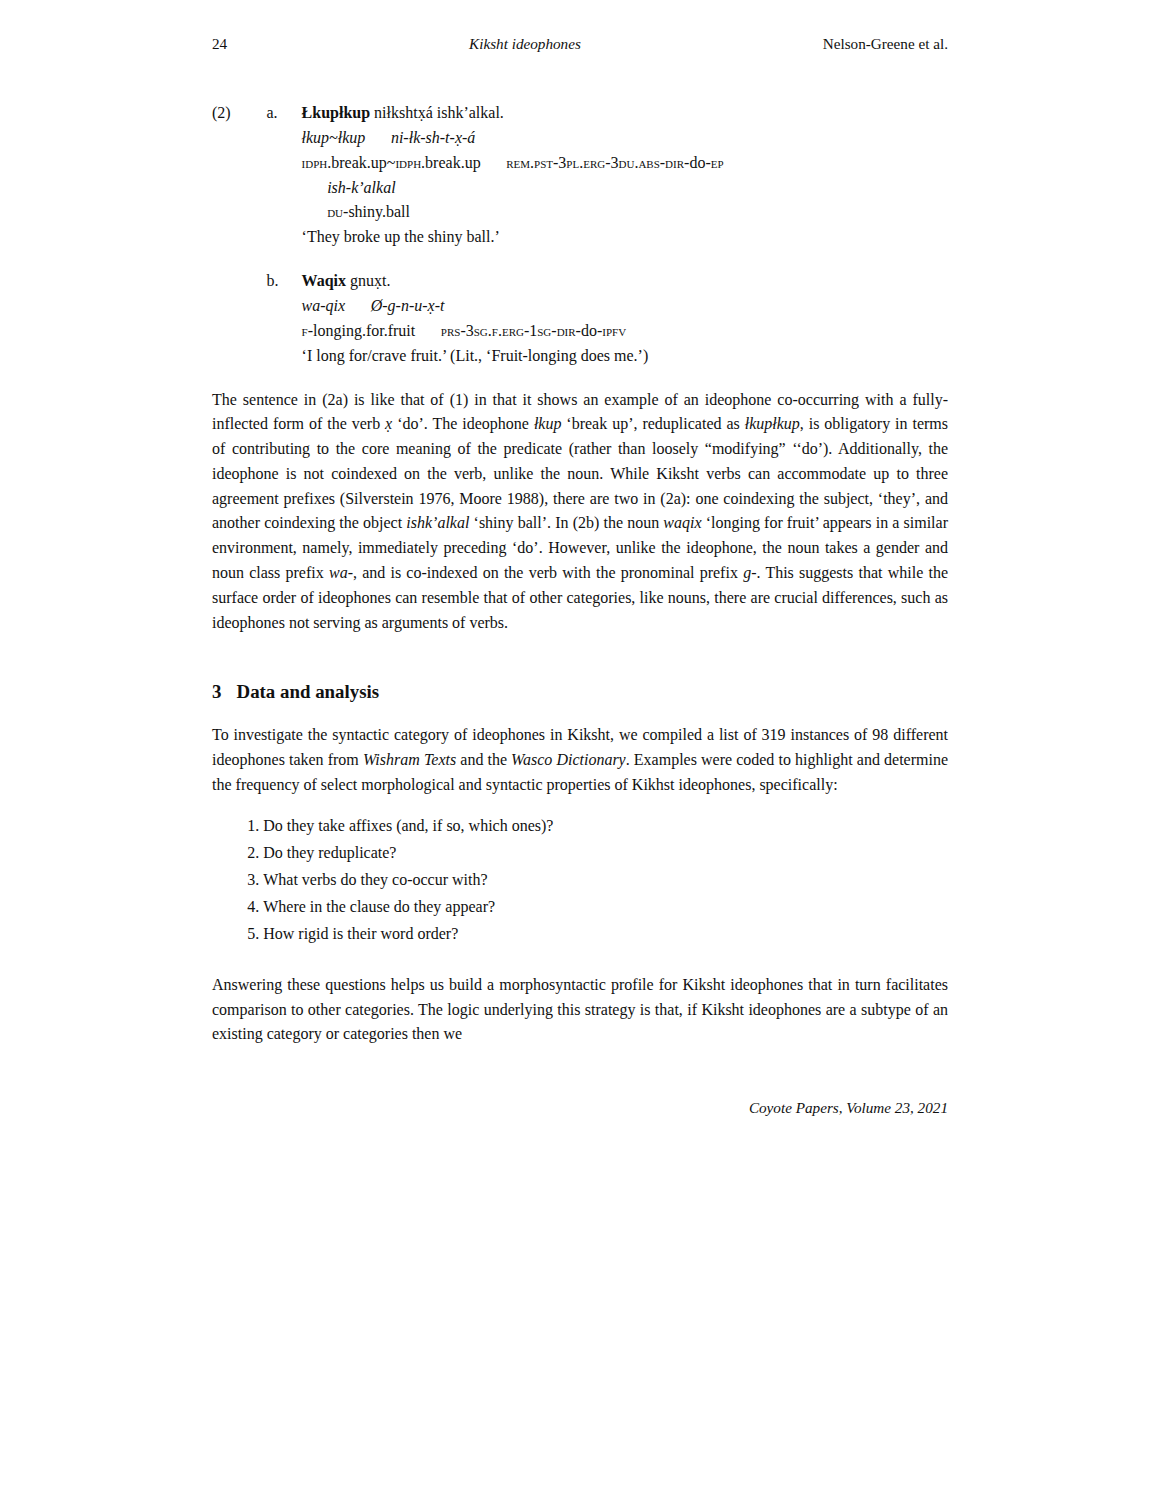24 Kiksht ideophones Nelson-Greene et al.
(2) a.
Łkupłkup niłkshtx̣á ishk’alkal.
łkup~łkup ni-łk-sh-t-x̣-á
idph.break.up~idph.break.up rem.pst-3pl.erg-3du.abs-dir-do-ep
ish-k’alkal
du-shiny.ball
‘They broke up the shiny ball.’
b.
Waqix gnux̣t.
wa-qix Ø-g-n-u-x̣-t
f-longing.for.fruit prs-3sg.f.erg-1sg-dir-do-ipfv
‘I long for/crave fruit.’ (Lit., ‘Fruit-longing does me.’)
The sentence in (2a) is like that of (1) in that it shows an example of an ideophone co-occurring with a fully-inflected form of the verb x̣ ‘do’. The ideophone łkup ‘break up’, reduplicated as łkupłkup, is obligatory in terms of contributing to the core meaning of the predicate (rather than loosely “modifying” ‘‘do’). Additionally, the ideophone is not coindexed on the verb, unlike the noun. While Kiksht verbs can accommodate up to three agreement prefixes (Silverstein 1976, Moore 1988), there are two in (2a): one coindexing the subject, ‘they’, and another coindexing the object ishk’alkal ‘shiny ball’. In (2b) the noun waqix ‘longing for fruit’ appears in a similar environment, namely, immediately preceding ‘do’. However, unlike the ideophone, the noun takes a gender and noun class prefix wa-, and is co-indexed on the verb with the pronominal prefix g-. This suggests that while the surface order of ideophones can resemble that of other categories, like nouns, there are crucial differences, such as ideophones not serving as arguments of verbs.
3 Data and analysis
To investigate the syntactic category of ideophones in Kiksht, we compiled a list of 319 instances of 98 different ideophones taken from Wishram Texts and the Wasco Dictionary. Examples were coded to highlight and determine the frequency of select morphological and syntactic properties of Kikhst ideophones, specifically:
Do they take affixes (and, if so, which ones)?
Do they reduplicate?
What verbs do they co-occur with?
Where in the clause do they appear?
How rigid is their word order?
Answering these questions helps us build a morphosyntactic profile for Kiksht ideophones that in turn facilitates comparison to other categories. The logic underlying this strategy is that, if Kiksht ideophones are a subtype of an existing category or categories then we
Coyote Papers, Volume 23, 2021